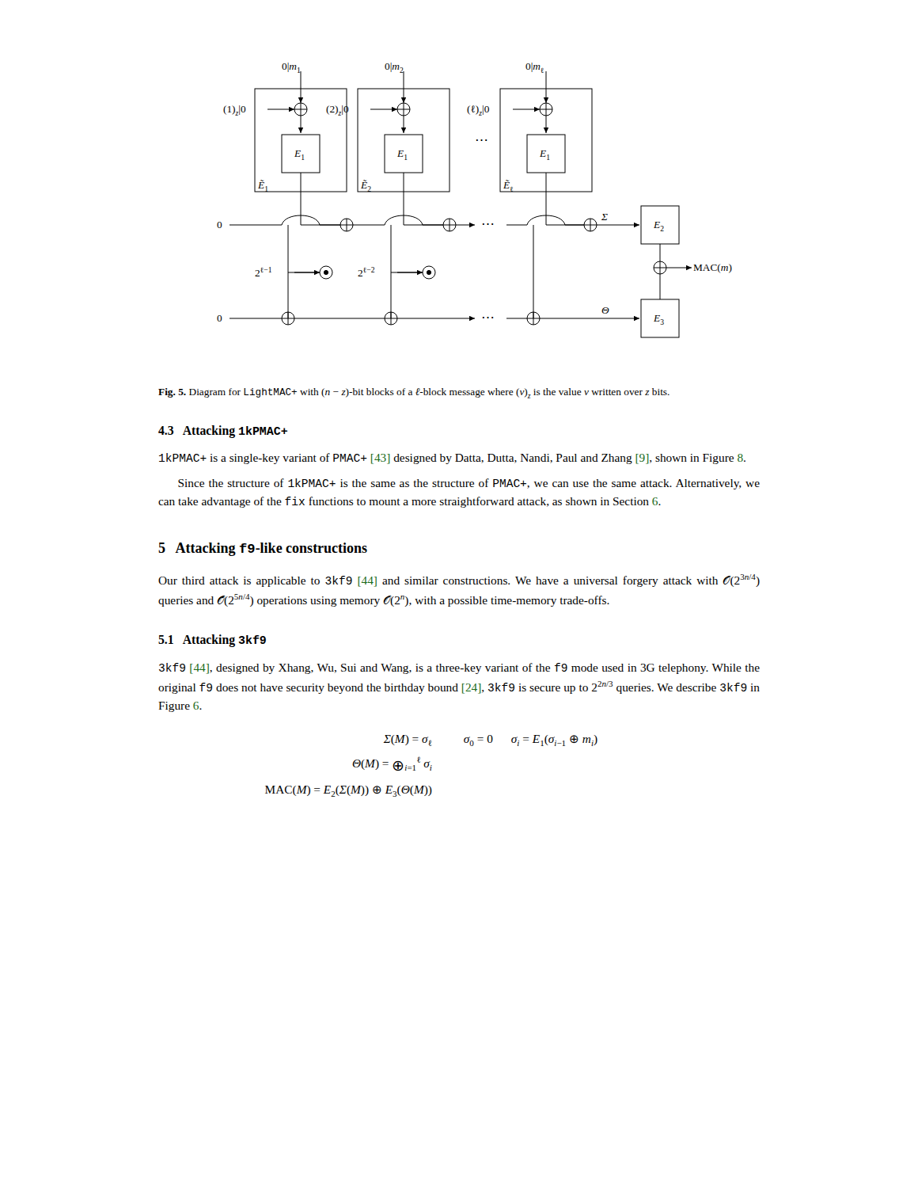0|m1 0|m2 0|mℓ (1)z|0 (2)z|0 (ℓ)z|0 E1 E1 E1 Ẽ1 Ẽ2 Ẽℓ ⋯ ⋯ ⋯ 0 0 2ℓ−1 2ℓ−2 Σ Θ E2 E3 MAC(m)
Fig. 5. Diagram for LightMAC+ with (n − z)-bit blocks of a ℓ-block message where (v)z is the value v written over z bits.
4.3 Attacking 1kPMAC+
1kPMAC+ is a single-key variant of PMAC+ [43] designed by Datta, Dutta, Nandi, Paul and Zhang [9], shown in Figure 8.
Since the structure of 1kPMAC+ is the same as the structure of PMAC+, we can use the same attack. Alternatively, we can take advantage of the fix functions to mount a more straightforward attack, as shown in Section 6.
5 Attacking f9-like constructions
Our third attack is applicable to 3kf9 [44] and similar constructions. We have a universal forgery attack with 𝒪(23n/4) queries and 𝒪̃(25n/4) operations using memory 𝒪(2n), with a possible time-memory trade-offs.
5.1 Attacking 3kf9
3kf9 [44], designed by Xhang, Wu, Sui and Wang, is a three-key variant of the f9 mode used in 3G telephony. While the original f9 does not have security beyond the birthday bound [24], 3kf9 is secure up to 22n/3 queries. We describe 3kf9 in Figure 6.
| Σ ( M ) = σ ℓ | σ 0 = 0 σ i = E 1 ( σ i −1 ⊕ m i ) |
| Θ ( M ) = ⊕ i =1 ℓ σ i | |
| MAC( M ) = E 2 ( Σ ( M )) ⊕ E 3 ( Θ ( M )) | |